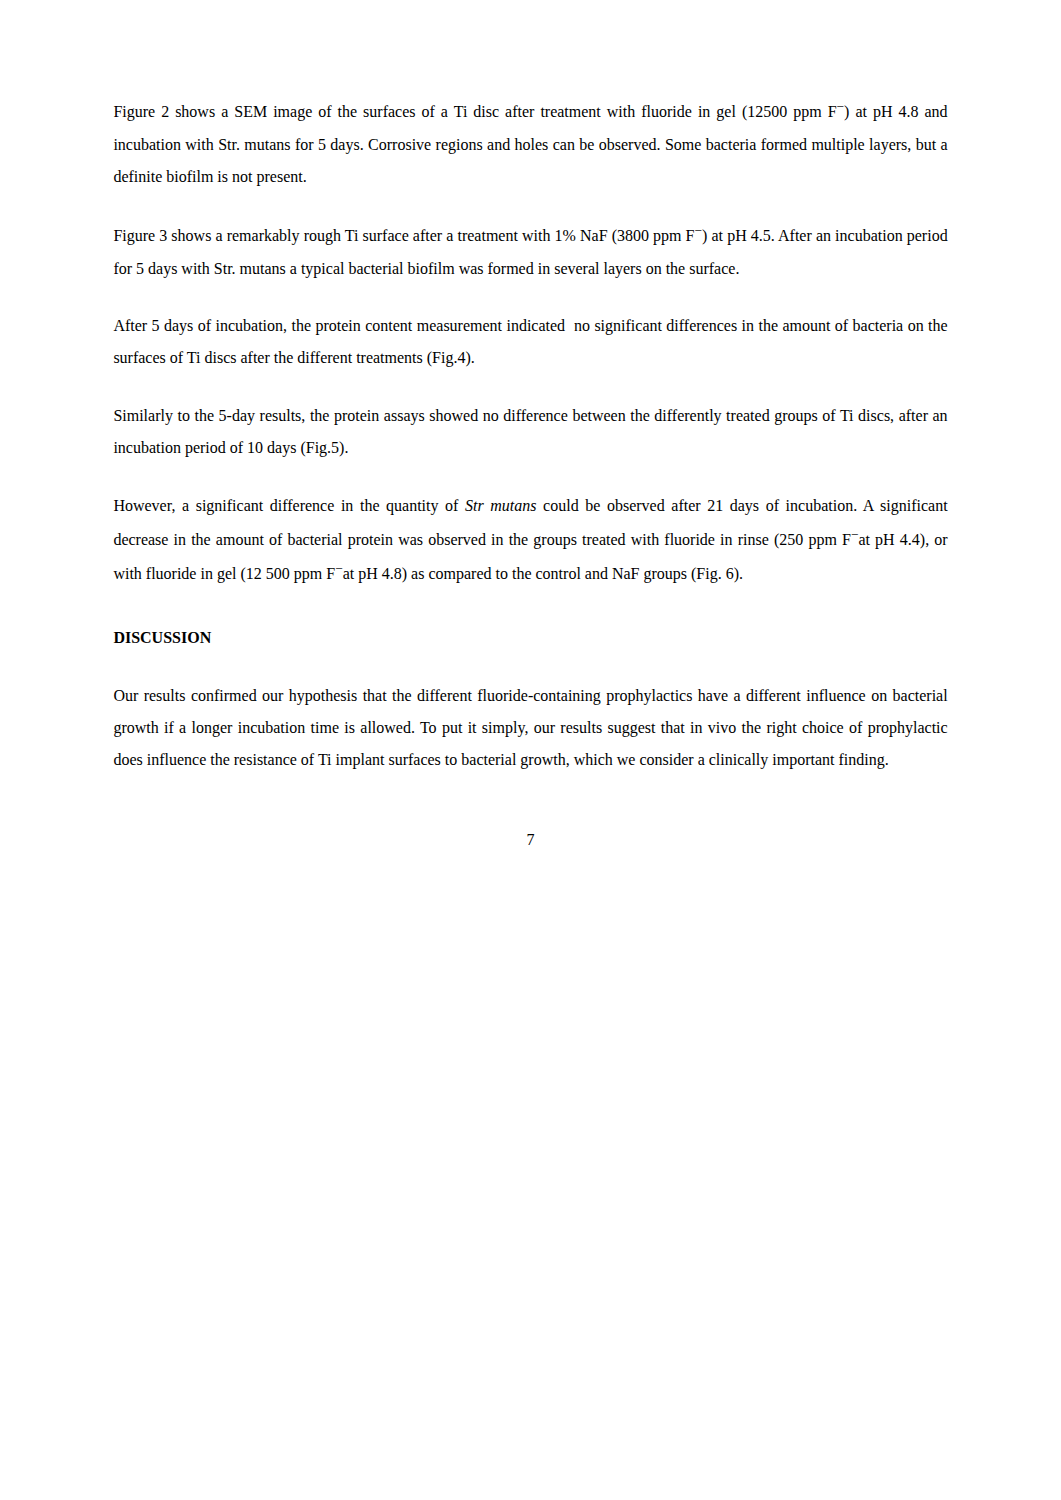Figure 2 shows a SEM image of the surfaces of a Ti disc after treatment with fluoride in gel (12500 ppm F−) at pH 4.8 and incubation with Str. mutans for 5 days. Corrosive regions and holes can be observed. Some bacteria formed multiple layers, but a definite biofilm is not present.
Figure 3 shows a remarkably rough Ti surface after a treatment with 1% NaF (3800 ppm F−) at pH 4.5. After an incubation period for 5 days with Str. mutans a typical bacterial biofilm was formed in several layers on the surface.
After 5 days of incubation, the protein content measurement indicated no significant differences in the amount of bacteria on the surfaces of Ti discs after the different treatments (Fig.4).
Similarly to the 5-day results, the protein assays showed no difference between the differently treated groups of Ti discs, after an incubation period of 10 days (Fig.5).
However, a significant difference in the quantity of Str mutans could be observed after 21 days of incubation. A significant decrease in the amount of bacterial protein was observed in the groups treated with fluoride in rinse (250 ppm F−at pH 4.4), or with fluoride in gel (12 500 ppm F−at pH 4.8) as compared to the control and NaF groups (Fig. 6).
DISCUSSION
Our results confirmed our hypothesis that the different fluoride-containing prophylactics have a different influence on bacterial growth if a longer incubation time is allowed. To put it simply, our results suggest that in vivo the right choice of prophylactic does influence the resistance of Ti implant surfaces to bacterial growth, which we consider a clinically important finding.
7